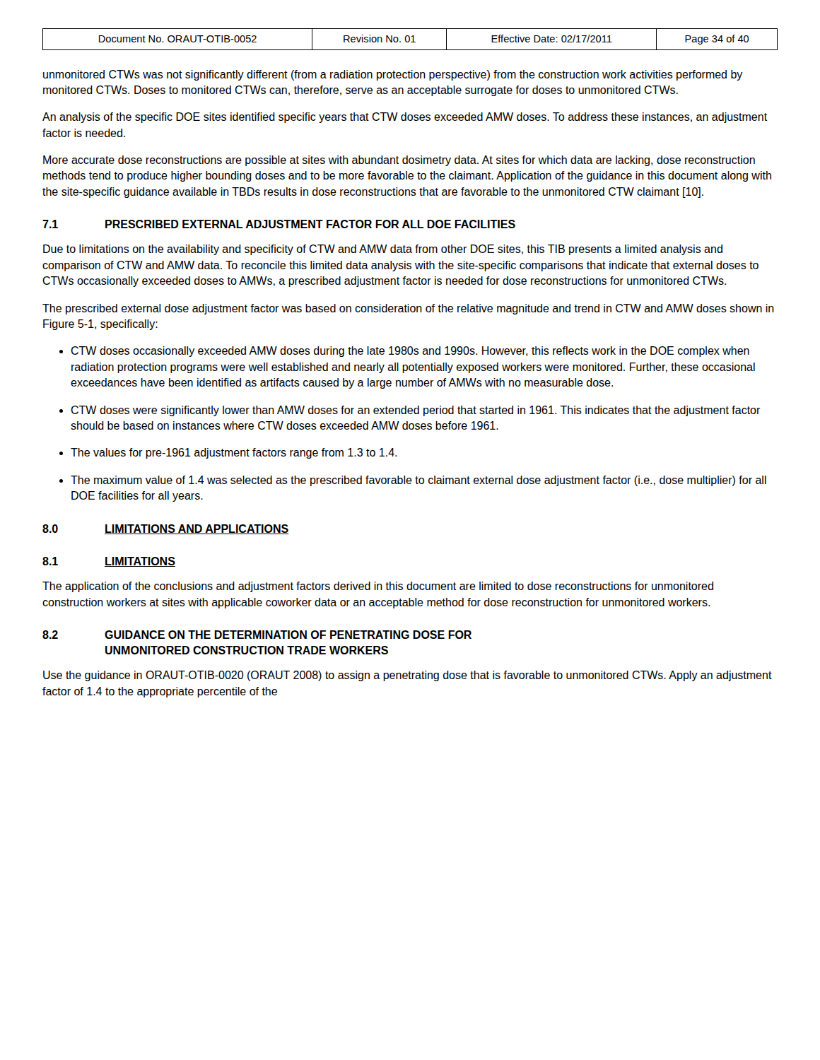| Document No. ORAUT-OTIB-0052 | Revision No. 01 | Effective Date: 02/17/2011 | Page 34 of 40 |
unmonitored CTWs was not significantly different (from a radiation protection perspective) from the construction work activities performed by monitored CTWs. Doses to monitored CTWs can, therefore, serve as an acceptable surrogate for doses to unmonitored CTWs.
An analysis of the specific DOE sites identified specific years that CTW doses exceeded AMW doses. To address these instances, an adjustment factor is needed.
More accurate dose reconstructions are possible at sites with abundant dosimetry data. At sites for which data are lacking, dose reconstruction methods tend to produce higher bounding doses and to be more favorable to the claimant. Application of the guidance in this document along with the site-specific guidance available in TBDs results in dose reconstructions that are favorable to the unmonitored CTW claimant [10].
7.1 PRESCRIBED EXTERNAL ADJUSTMENT FACTOR FOR ALL DOE FACILITIES
Due to limitations on the availability and specificity of CTW and AMW data from other DOE sites, this TIB presents a limited analysis and comparison of CTW and AMW data. To reconcile this limited data analysis with the site-specific comparisons that indicate that external doses to CTWs occasionally exceeded doses to AMWs, a prescribed adjustment factor is needed for dose reconstructions for unmonitored CTWs.
The prescribed external dose adjustment factor was based on consideration of the relative magnitude and trend in CTW and AMW doses shown in Figure 5-1, specifically:
CTW doses occasionally exceeded AMW doses during the late 1980s and 1990s. However, this reflects work in the DOE complex when radiation protection programs were well established and nearly all potentially exposed workers were monitored. Further, these occasional exceedances have been identified as artifacts caused by a large number of AMWs with no measurable dose.
CTW doses were significantly lower than AMW doses for an extended period that started in 1961. This indicates that the adjustment factor should be based on instances where CTW doses exceeded AMW doses before 1961.
The values for pre-1961 adjustment factors range from 1.3 to 1.4.
The maximum value of 1.4 was selected as the prescribed favorable to claimant external dose adjustment factor (i.e., dose multiplier) for all DOE facilities for all years.
8.0 LIMITATIONS AND APPLICATIONS
8.1 LIMITATIONS
The application of the conclusions and adjustment factors derived in this document are limited to dose reconstructions for unmonitored construction workers at sites with applicable coworker data or an acceptable method for dose reconstruction for unmonitored workers.
8.2 GUIDANCE ON THE DETERMINATION OF PENETRATING DOSE FORUNMONITORED CONSTRUCTION TRADE WORKERS
Use the guidance in ORAUT-OTIB-0020 (ORAUT 2008) to assign a penetrating dose that is favorable to unmonitored CTWs. Apply an adjustment factor of 1.4 to the appropriate percentile of the